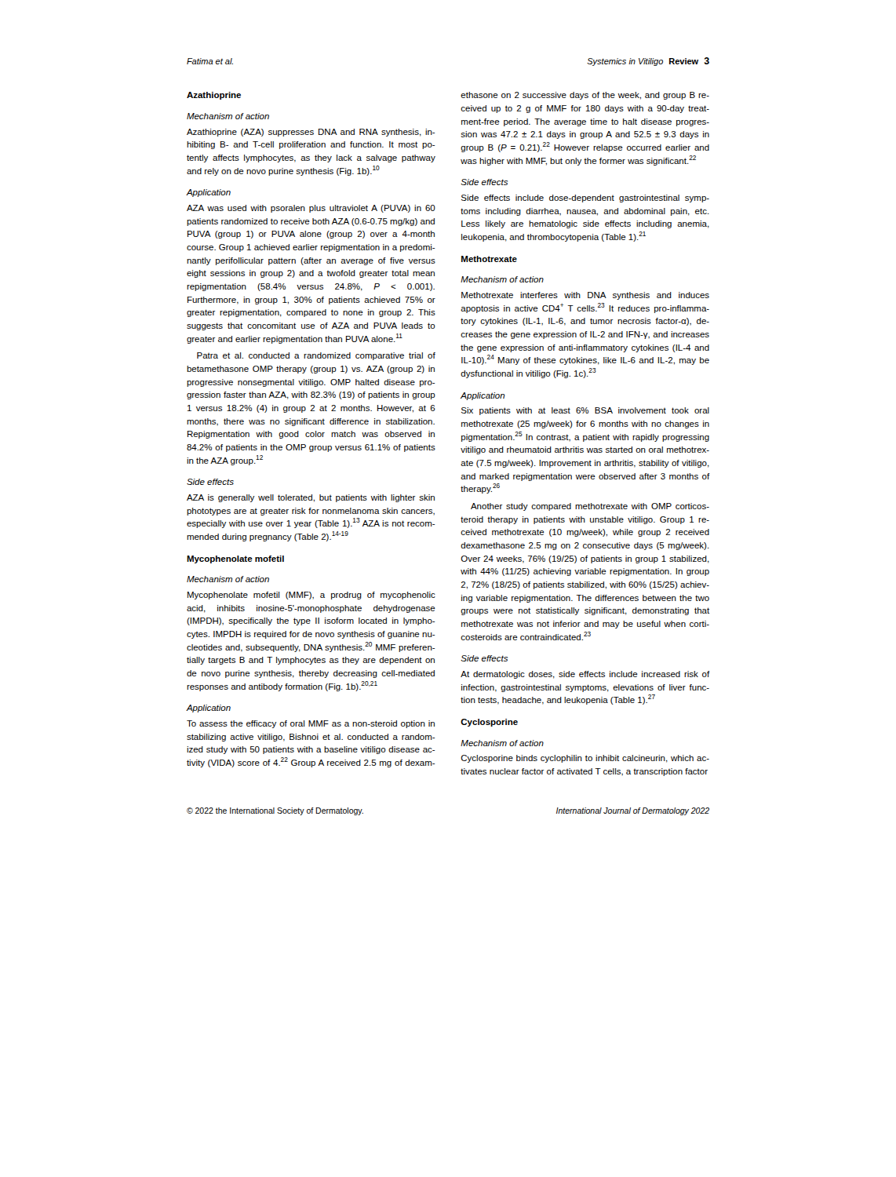Fatima et al.
Systemics in Vitiligo Review 3
Azathioprine
Mechanism of action
Azathioprine (AZA) suppresses DNA and RNA synthesis, inhibiting B- and T-cell proliferation and function. It most potently affects lymphocytes, as they lack a salvage pathway and rely on de novo purine synthesis (Fig. 1b).10
Application
AZA was used with psoralen plus ultraviolet A (PUVA) in 60 patients randomized to receive both AZA (0.6-0.75 mg/kg) and PUVA (group 1) or PUVA alone (group 2) over a 4-month course. Group 1 achieved earlier repigmentation in a predominantly perifollicular pattern (after an average of five versus eight sessions in group 2) and a twofold greater total mean repigmentation (58.4% versus 24.8%, P < 0.001). Furthermore, in group 1, 30% of patients achieved 75% or greater repigmentation, compared to none in group 2. This suggests that concomitant use of AZA and PUVA leads to greater and earlier repigmentation than PUVA alone.11
Patra et al. conducted a randomized comparative trial of betamethasone OMP therapy (group 1) vs. AZA (group 2) in progressive nonsegmental vitiligo. OMP halted disease progression faster than AZA, with 82.3% (19) of patients in group 1 versus 18.2% (4) in group 2 at 2 months. However, at 6 months, there was no significant difference in stabilization. Repigmentation with good color match was observed in 84.2% of patients in the OMP group versus 61.1% of patients in the AZA group.12
Side effects
AZA is generally well tolerated, but patients with lighter skin phototypes are at greater risk for nonmelanoma skin cancers, especially with use over 1 year (Table 1).13 AZA is not recommended during pregnancy (Table 2).14-19
Mycophenolate mofetil
Mechanism of action
Mycophenolate mofetil (MMF), a prodrug of mycophenolic acid, inhibits inosine-5'-monophosphate dehydrogenase (IMPDH), specifically the type II isoform located in lymphocytes. IMPDH is required for de novo synthesis of guanine nucleotides and, subsequently, DNA synthesis.20 MMF preferentially targets B and T lymphocytes as they are dependent on de novo purine synthesis, thereby decreasing cell-mediated responses and antibody formation (Fig. 1b).20,21
Application
To assess the efficacy of oral MMF as a non-steroid option in stabilizing active vitiligo, Bishnoi et al. conducted a randomized study with 50 patients with a baseline vitiligo disease activity (VIDA) score of 4.22 Group A received 2.5 mg of dexamethasone on 2 successive days of the week, and group B received up to 2 g of MMF for 180 days with a 90-day treatment-free period. The average time to halt disease progression was 47.2 ± 2.1 days in group A and 52.5 ± 9.3 days in group B (P = 0.21).22 However relapse occurred earlier and was higher with MMF, but only the former was significant.22
Side effects
Side effects include dose-dependent gastrointestinal symptoms including diarrhea, nausea, and abdominal pain, etc. Less likely are hematologic side effects including anemia, leukopenia, and thrombocytopenia (Table 1).21
Methotrexate
Mechanism of action
Methotrexate interferes with DNA synthesis and induces apoptosis in active CD4+ T cells.23 It reduces pro-inflammatory cytokines (IL-1, IL-6, and tumor necrosis factor-α), decreases the gene expression of IL-2 and IFN-γ, and increases the gene expression of anti-inflammatory cytokines (IL-4 and IL-10).24 Many of these cytokines, like IL-6 and IL-2, may be dysfunctional in vitiligo (Fig. 1c).23
Application
Six patients with at least 6% BSA involvement took oral methotrexate (25 mg/week) for 6 months with no changes in pigmentation.25 In contrast, a patient with rapidly progressing vitiligo and rheumatoid arthritis was started on oral methotrexate (7.5 mg/week). Improvement in arthritis, stability of vitiligo, and marked repigmentation were observed after 3 months of therapy.26
Another study compared methotrexate with OMP corticosteroid therapy in patients with unstable vitiligo. Group 1 received methotrexate (10 mg/week), while group 2 received dexamethasone 2.5 mg on 2 consecutive days (5 mg/week). Over 24 weeks, 76% (19/25) of patients in group 1 stabilized, with 44% (11/25) achieving variable repigmentation. In group 2, 72% (18/25) of patients stabilized, with 60% (15/25) achieving variable repigmentation. The differences between the two groups were not statistically significant, demonstrating that methotrexate was not inferior and may be useful when corticosteroids are contraindicated.23
Side effects
At dermatologic doses, side effects include increased risk of infection, gastrointestinal symptoms, elevations of liver function tests, headache, and leukopenia (Table 1).27
Cyclosporine
Mechanism of action
Cyclosporine binds cyclophilin to inhibit calcineurin, which activates nuclear factor of activated T cells, a transcription factor
© 2022 the International Society of Dermatology.
International Journal of Dermatology 2022